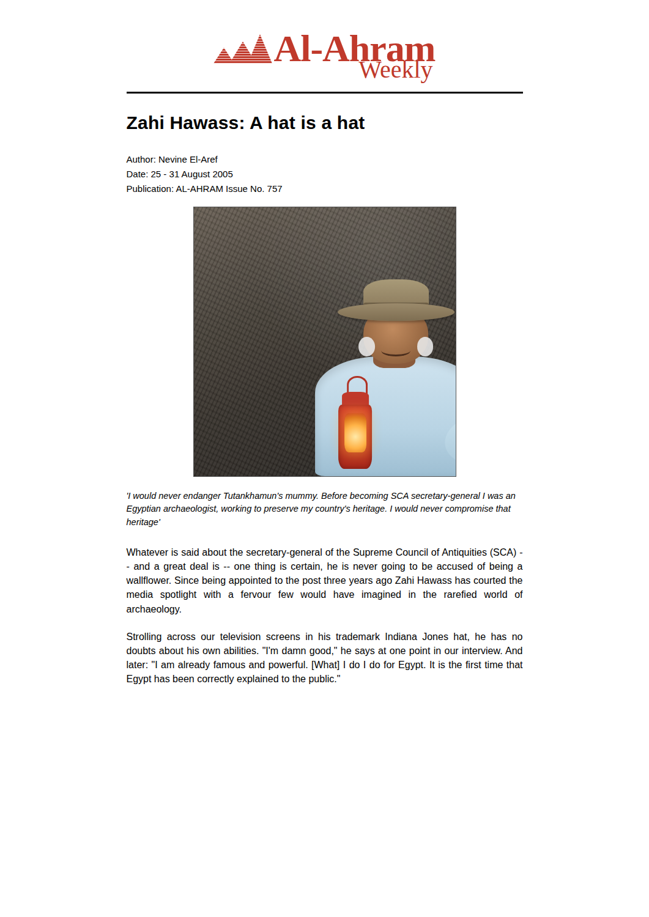Al-Ahram
Weekly
Zahi Hawass: A hat is a hat
Author: Nevine El-Aref
Date: 25 - 31 August 2005
Publication: AL-AHRAM Issue No. 757
'I would never endanger Tutankhamun's mummy. Before becoming SCA secretary-general I was an Egyptian archaeologist, working to preserve my country's heritage. I would never compromise that heritage'
Whatever is said about the secretary-general of the Supreme Council of Antiquities (SCA) -- and a great deal is -- one thing is certain, he is never going to be accused of being a wallflower. Since being appointed to the post three years ago Zahi Hawass has courted the media spotlight with a fervour few would have imagined in the rarefied world of archaeology.
Strolling across our television screens in his trademark Indiana Jones hat, he has no doubts about his own abilities. "I'm damn good," he says at one point in our interview. And later: "I am already famous and powerful. [What] I do I do for Egypt. It is the first time that Egypt has been correctly explained to the public."